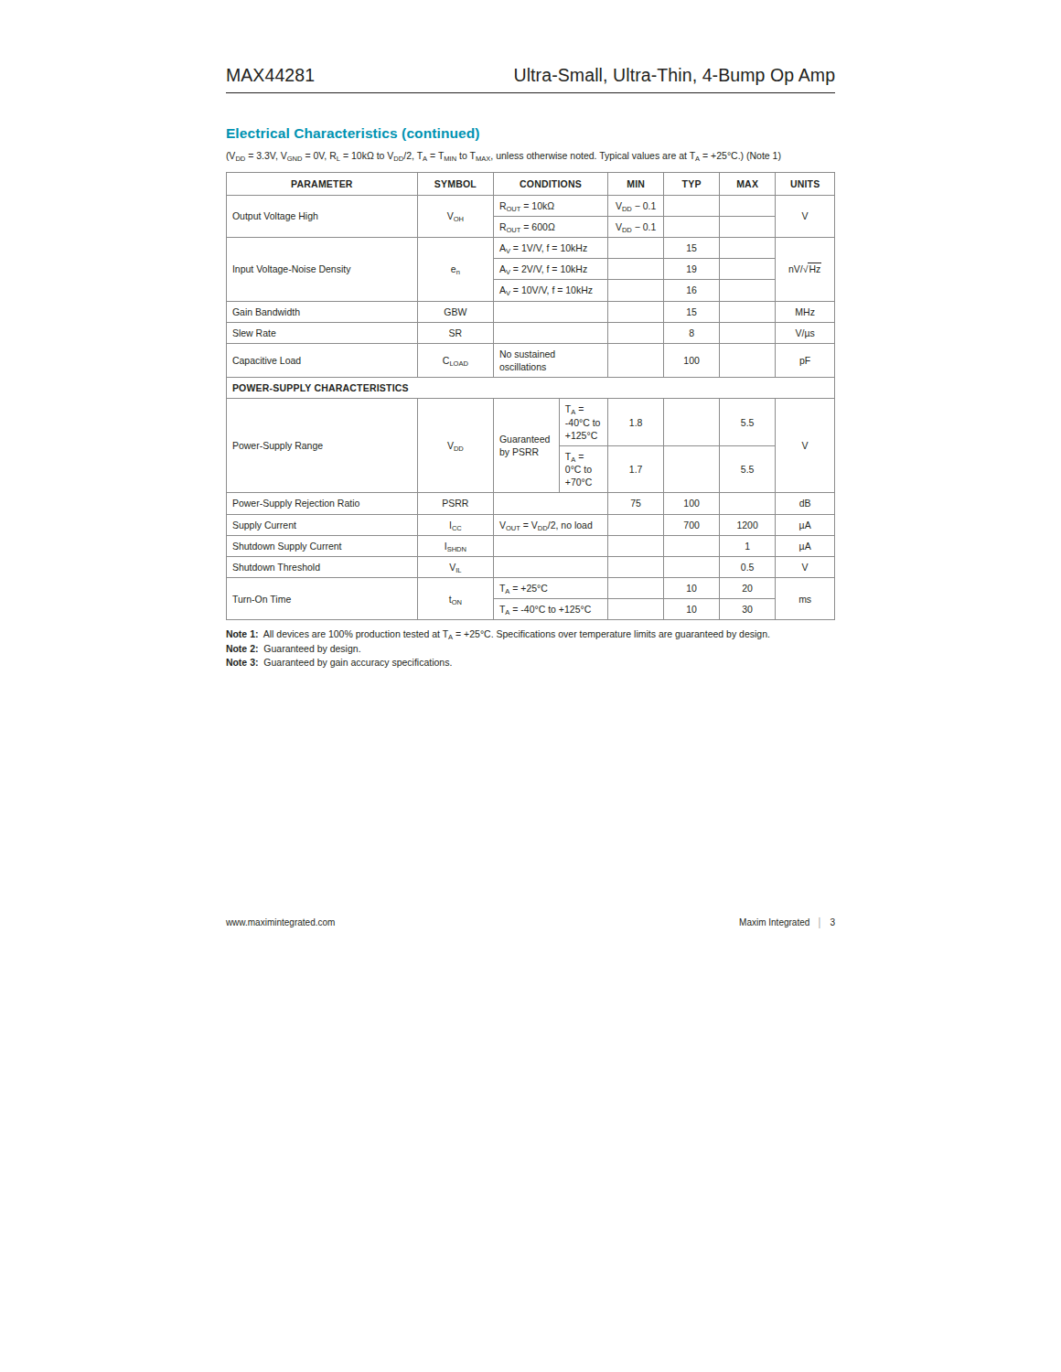MAX44281
Ultra-Small, Ultra-Thin, 4-Bump Op Amp
Electrical Characteristics (continued)
(VDD = 3.3V, VGND = 0V, RL = 10kΩ to VDD/2, TA = TMIN to TMAX, unless otherwise noted. Typical values are at TA = +25°C.) (Note 1)
| PARAMETER | SYMBOL | CONDITIONS | MIN | TYP | MAX | UNITS |
| --- | --- | --- | --- | --- | --- | --- |
| Output Voltage High | V OH | R OUT = 10kΩ | V DD − 0.1 | | | V |
| R OUT = 600Ω | V DD − 0.1 | | |
| Input Voltage-Noise Density | e n | A V = 1V/V, f = 10kHz | | 15 | | nV/√ Hz |
| A V = 2V/V, f = 10kHz | | 19 | |
| A V = 10V/V, f = 10kHz | | 16 | |
| Gain Bandwidth | GBW | | | 15 | | MHz |
| Slew Rate | SR | | | 8 | | V/µs |
| Capacitive Load | C LOAD | No sustained oscillations | | 100 | | pF |
| POWER-SUPPLY CHARACTERISTICS |
| Power-Supply Range | V DD | Guaranteed by PSRR | T A = -40°C to +125°C | 1.8 | | 5.5 | V |
| T A = 0°C to +70°C | 1.7 | | 5.5 |
| Power-Supply Rejection Ratio | PSRR | | 75 | 100 | | dB |
| Supply Current | I CC | V OUT = V DD /2, no load | | 700 | 1200 | µA |
| Shutdown Supply Current | I SHDN | | | | 1 | µA |
| Shutdown Threshold | V IL | | | | 0.5 | V |
| Turn-On Time | t ON | T A = +25°C | | 10 | 20 | ms |
| T A = -40°C to +125°C | | 10 | 30 |
Note 1: All devices are 100% production tested at TA = +25°C. Specifications over temperature limits are guaranteed by design.
Note 2: Guaranteed by design.
Note 3: Guaranteed by gain accuracy specifications.
www.maximintegrated.com
Maxim Integrated│3